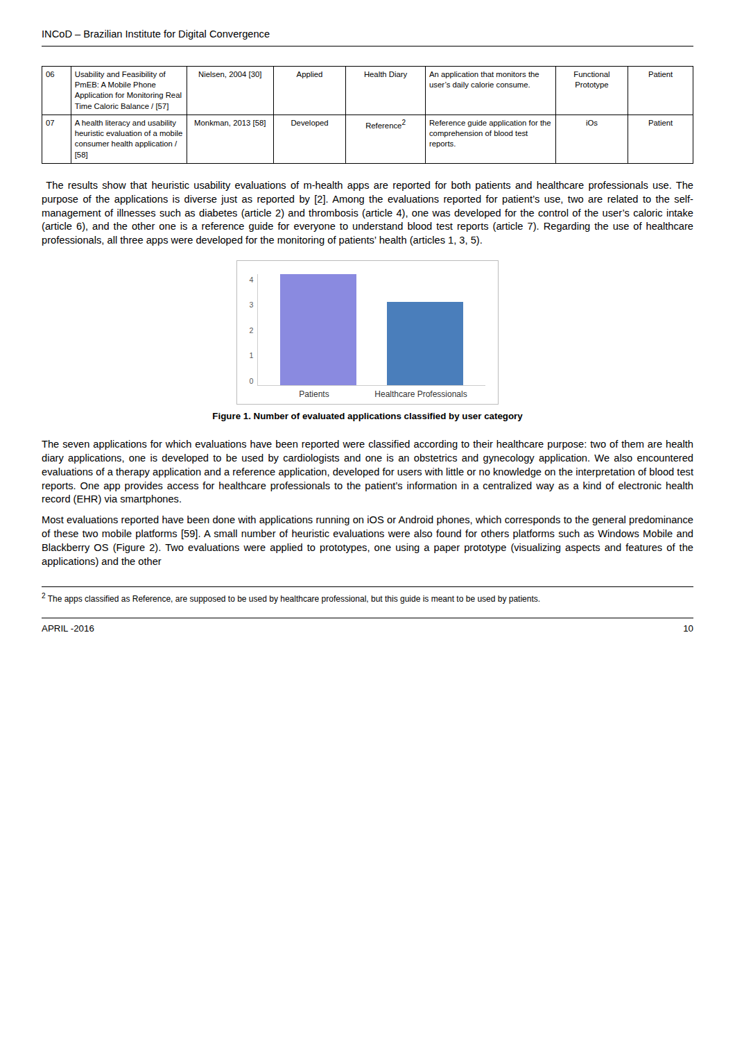INCoD – Brazilian Institute for Digital Convergence
| 06 | Usability and Feasibility of PmEB: A Mobile Phone Application for Monitoring Real Time Caloric Balance / [57] | Nielsen, 2004 [30] | Applied | Health Diary | An application that monitors the user’s daily calorie consume. | Functional Prototype | Patient |
| 07 | A health literacy and usability heuristic evaluation of a mobile consumer health application / [58] | Monkman, 2013 [58] | Developed | Reference 2 | Reference guide application for the comprehension of blood test reports. | iOs | Patient |
The results show that heuristic usability evaluations of m-health apps are reported for both patients and healthcare professionals use. The purpose of the applications is diverse just as reported by [2]. Among the evaluations reported for patient’s use, two are related to the self-management of illnesses such as diabetes (article 2) and thrombosis (article 4), one was developed for the control of the user’s caloric intake (article 6), and the other one is a reference guide for everyone to understand blood test reports (article 7). Regarding the use of healthcare professionals, all three apps were developed for the monitoring of patients’ health (articles 1, 3, 5).
4 3 2 1 0
Patients
Healthcare Professionals
Figure 1. Number of evaluated applications classified by user category
The seven applications for which evaluations have been reported were classified according to their healthcare purpose: two of them are health diary applications, one is developed to be used by cardiologists and one is an obstetrics and gynecology application. We also encountered evaluations of a therapy application and a reference application, developed for users with little or no knowledge on the interpretation of blood test reports. One app provides access for healthcare professionals to the patient’s information in a centralized way as a kind of electronic health record (EHR) via smartphones.
Most evaluations reported have been done with applications running on iOS or Android phones, which corresponds to the general predominance of these two mobile platforms [59]. A small number of heuristic evaluations were also found for others platforms such as Windows Mobile and Blackberry OS (Figure 2). Two evaluations were applied to prototypes, one using a paper prototype (visualizing aspects and features of the applications) and the other
2 The apps classified as Reference, are supposed to be used by healthcare professional, but this guide is meant to be used by patients.
APRIL -2016 10